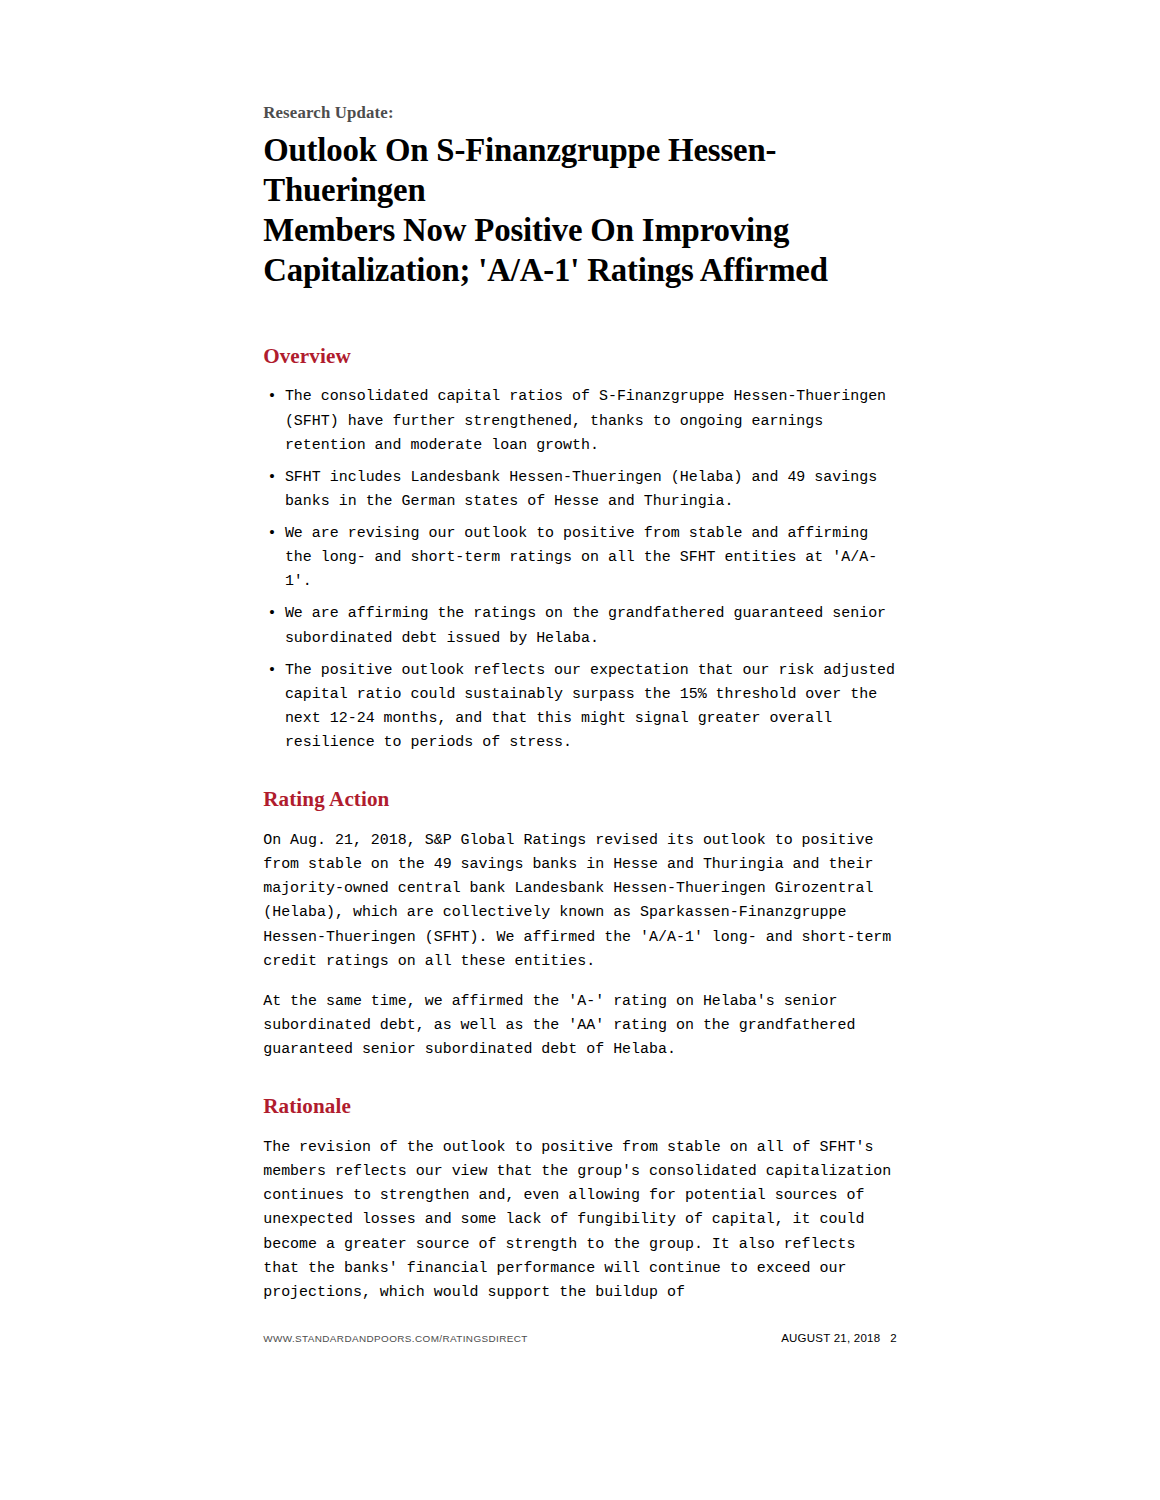Research Update:
Outlook On S-Finanzgruppe Hessen-Thueringen
Members Now Positive On Improving
Capitalization; 'A/A-1' Ratings Affirmed
Overview
The consolidated capital ratios of S-Finanzgruppe Hessen-Thueringen (SFHT) have further strengthened, thanks to ongoing earnings retention and moderate loan growth.
SFHT includes Landesbank Hessen-Thueringen (Helaba) and 49 savings banks in the German states of Hesse and Thuringia.
We are revising our outlook to positive from stable and affirming the long- and short-term ratings on all the SFHT entities at 'A/A-1'.
We are affirming the ratings on the grandfathered guaranteed senior subordinated debt issued by Helaba.
The positive outlook reflects our expectation that our risk adjusted capital ratio could sustainably surpass the 15% threshold over the next 12-24 months, and that this might signal greater overall resilience to periods of stress.
Rating Action
On Aug. 21, 2018, S&P Global Ratings revised its outlook to positive from stable on the 49 savings banks in Hesse and Thuringia and their majority-owned central bank Landesbank Hessen-Thueringen Girozentral (Helaba), which are collectively known as Sparkassen-Finanzgruppe Hessen-Thueringen (SFHT). We affirmed the 'A/A-1' long- and short-term credit ratings on all these entities.
At the same time, we affirmed the 'A-' rating on Helaba's senior subordinated debt, as well as the 'AA' rating on the grandfathered guaranteed senior subordinated debt of Helaba.
Rationale
The revision of the outlook to positive from stable on all of SFHT's members reflects our view that the group's consolidated capitalization continues to strengthen and, even allowing for potential sources of unexpected losses and some lack of fungibility of capital, it could become a greater source of strength to the group. It also reflects that the banks' financial performance will continue to exceed our projections, which would support the buildup of
WWW.STANDARDANDPOORS.COM/RATINGSDIRECT AUGUST 21, 20182